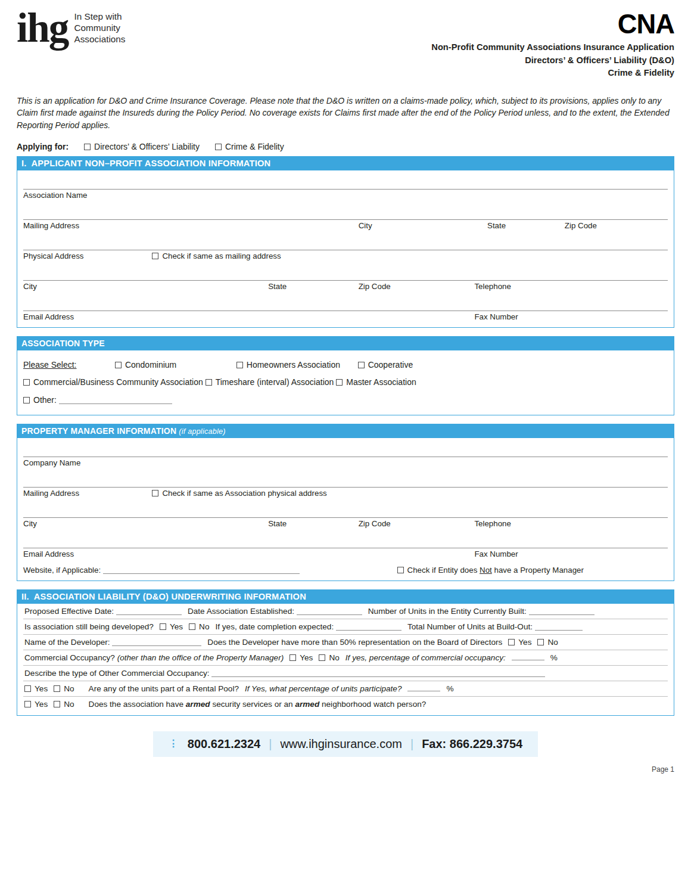ihg
In Step with
Community
Associations
CNA
Non-Profit Community Associations Insurance Application
Directors’ & Officers’ Liability (D&O)
Crime & Fidelity
This is an application for D&O and Crime Insurance Coverage. Please note that the D&O is written on a claims-made policy, which, subject to its provisions, applies only to any Claim first made against the Insureds during the Policy Period. No coverage exists for Claims first made after the end of the Policy Period unless, and to the extent, the Extended Reporting Period applies.
Applying for: Directors’ & Officers’ Liability Crime & Fidelity
I. APPLICANT NON–PROFIT ASSOCIATION INFORMATION
Association Name
Mailing Address
City
State
Zip Code
Physical Address
Check if same as mailing address
City
State
Zip Code
Telephone
Email Address
Fax Number
ASSOCIATION TYPE
Please Select: Condominium Homeowners Association Cooperative
Commercial/Business Community Association Timeshare (interval) Association Master Association
Other:
PROPERTY MANAGER INFORMATION (if applicable)
Company Name
Mailing Address
Check if same as Association physical address
City
State
Zip Code
Telephone
Email Address
Fax Number
Website, if Applicable:
Check if Entity does Not have a Property Manager
II. ASSOCIATION LIABILITY (D&O) UNDERWRITING INFORMATION
Proposed Effective Date: Date Association Established: Number of Units in the Entity Currently Built:
Is association still being developed? Yes No If yes, date completion expected: Total Number of Units at Build-Out:
Name of the Developer: Does the Developer have more than 50% representation on the Board of Directors Yes No
Commercial Occupancy? (other than the office of the Property Manager) Yes No If yes, percentage of commercial occupancy: %
Describe the type of Other Commercial Occupancy:
Yes No Are any of the units part of a Rental Pool? If Yes, what percentage of units participate? %
Yes No Does the association have armed security services or an armed neighborhood watch person?
⋮ 800.621.2324 | www.ihginsurance.com | Fax: 866.229.3754
Page 1